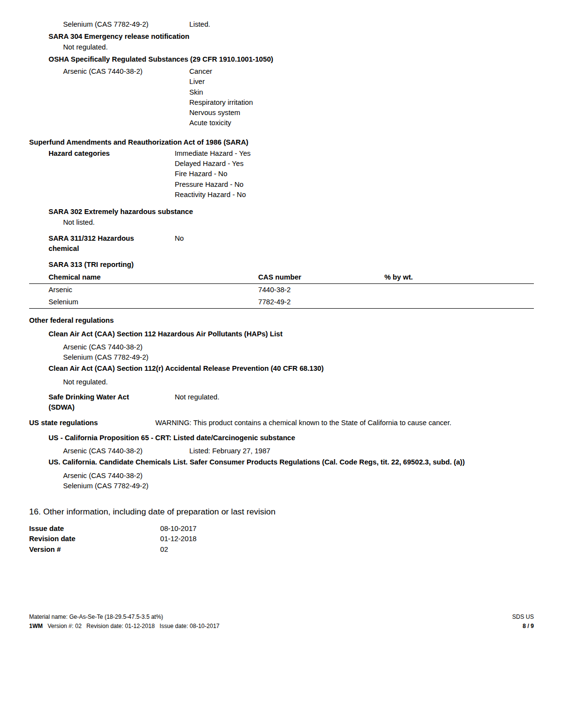Selenium (CAS 7782-49-2)
Listed.
SARA 304 Emergency release notification
Not regulated.
OSHA Specifically Regulated Substances (29 CFR 1910.1001-1050)
Arsenic (CAS 7440-38-2)
Cancer
Liver
Skin
Respiratory irritation
Nervous system
Acute toxicity
Superfund Amendments and Reauthorization Act of 1986 (SARA)
Hazard categories
Immediate Hazard - Yes
Delayed Hazard - Yes
Fire Hazard - No
Pressure Hazard - No
Reactivity Hazard - No
SARA 302 Extremely hazardous substance
Not listed.
SARA 311/312 Hazardous
chemical
No
SARA 313 (TRI reporting)
| Chemical name | CAS number | % by wt. |
| --- | --- | --- |
| Arsenic | 7440-38-2 | |
| Selenium | 7782-49-2 | |
Other federal regulations
Clean Air Act (CAA) Section 112 Hazardous Air Pollutants (HAPs) List
Arsenic (CAS 7440-38-2)
Selenium (CAS 7782-49-2)
Clean Air Act (CAA) Section 112(r) Accidental Release Prevention (40 CFR 68.130)
Not regulated.
Safe Drinking Water Act
(SDWA)
Not regulated.
US state regulations
WARNING: This product contains a chemical known to the State of California to cause cancer.
US - California Proposition 65 - CRT: Listed date/Carcinogenic substance
Arsenic (CAS 7440-38-2)
Listed: February 27, 1987
US. California. Candidate Chemicals List. Safer Consumer Products Regulations (Cal. Code Regs, tit. 22, 69502.3, subd. (a))
Arsenic (CAS 7440-38-2)
Selenium (CAS 7782-49-2)
16. Other information, including date of preparation or last revision
Issue date
08-10-2017
Revision date
01-12-2018
Version #
02
Material name: Ge-As-Se-Te (18-29.5-47.5-3.5 at%)
SDS US
1WM Version #: 02 Revision date: 01-12-2018 Issue date: 08-10-2017
8 / 9